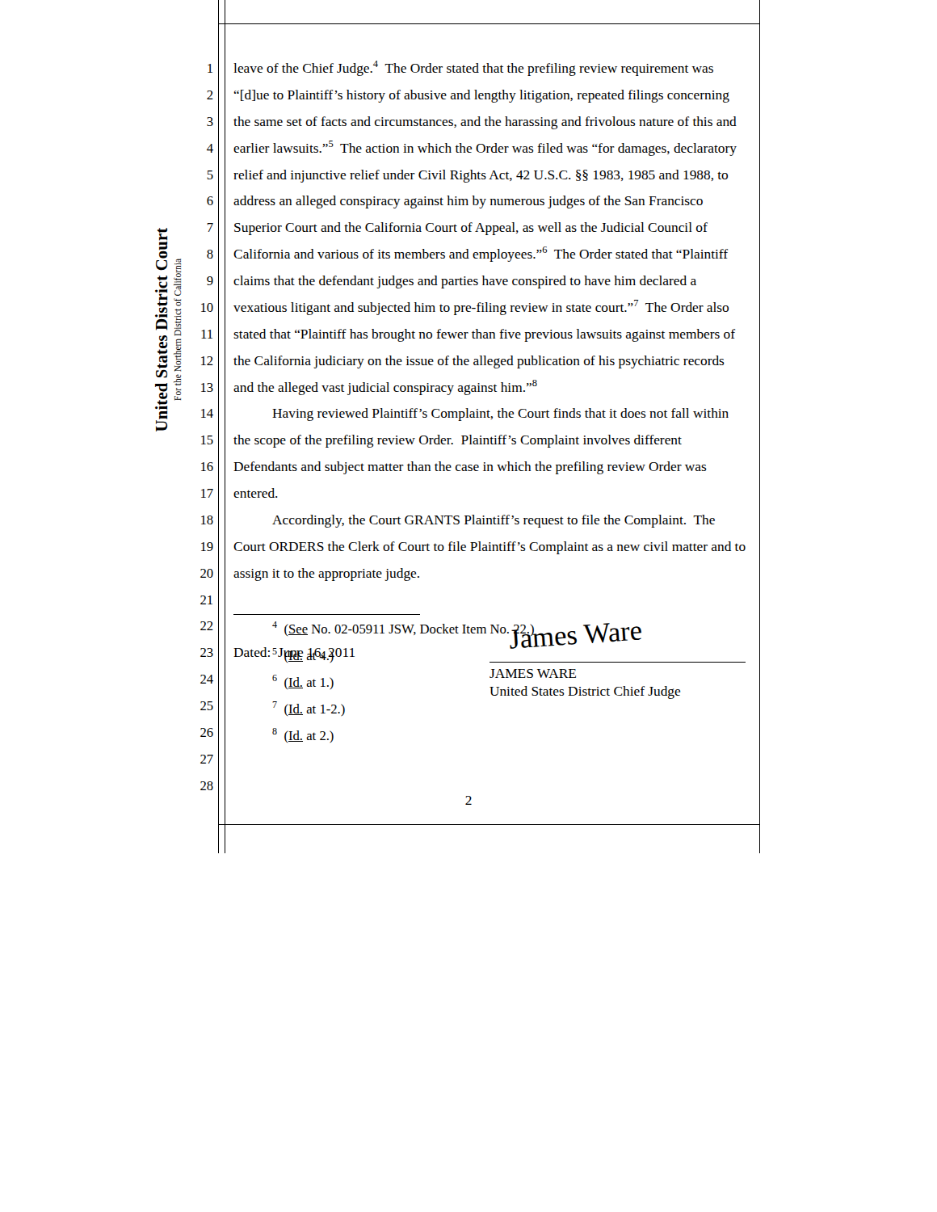United States District Court
For the Northern District of California
1
2
3
4
5
6
7
8
9
10
11
12
13
14
15
16
17
18
19
20
21
22
23
24
25
26
27
28
leave of the Chief Judge.4 The Order stated that the prefiling review requirement was “[d]ue to Plaintiff’s history of abusive and lengthy litigation, repeated filings concerning the same set of facts and circumstances, and the harassing and frivolous nature of this and earlier lawsuits.”5 The action in which the Order was filed was “for damages, declaratory relief and injunctive relief under Civil Rights Act, 42 U.S.C. §§ 1983, 1985 and 1988, to address an alleged conspiracy against him by numerous judges of the San Francisco Superior Court and the California Court of Appeal, as well as the Judicial Council of California and various of its members and employees.”6 The Order stated that “Plaintiff claims that the defendant judges and parties have conspired to have him declared a vexatious litigant and subjected him to pre-filing review in state court.”7 The Order also stated that “Plaintiff has brought no fewer than five previous lawsuits against members of the California judiciary on the issue of the alleged publication of his psychiatric records and the alleged vast judicial conspiracy against him.”8
Having reviewed Plaintiff’s Complaint, the Court finds that it does not fall within the scope of the prefiling review Order. Plaintiff’s Complaint involves different Defendants and subject matter than the case in which the prefiling review Order was entered.
Accordingly, the Court GRANTS Plaintiff’s request to file the Complaint. The Court ORDERS the Clerk of Court to file Plaintiff’s Complaint as a new civil matter and to assign it to the appropriate judge.
Dated: June 16, 2011
James Ware
JAMES WARE
United States District Chief Judge
4 (See No. 02-05911 JSW, Docket Item No. 22.)
5 (Id. at 4.)
6 (Id. at 1.)
7 (Id. at 1-2.)
8 (Id. at 2.)
2